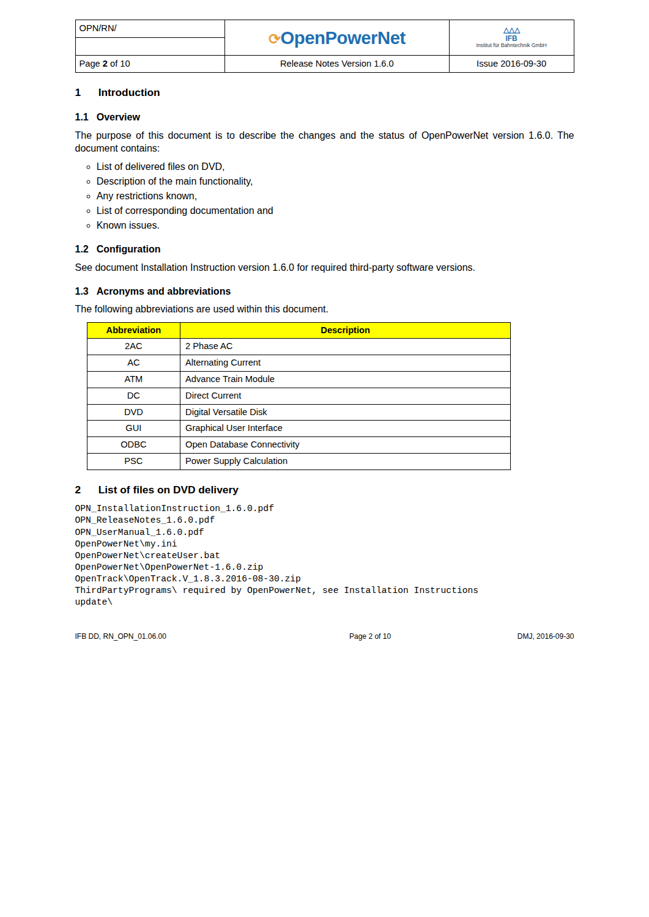| OPN/RN/ | ⟳ O penPowerNet | △△△ IFB Institut für Bahntechnik GmbH |
| Page 2 of 10 | Release Notes Version 1.6.0 | Issue 2016-09-30 |
1 Introduction
1.1 Overview
The purpose of this document is to describe the changes and the status of OpenPowerNet version 1.6.0. The document contains:
List of delivered files on DVD,
Description of the main functionality,
Any restrictions known,
List of corresponding documentation and
Known issues.
1.2 Configuration
See document Installation Instruction version 1.6.0 for required third-party software versions.
1.3 Acronyms and abbreviations
The following abbreviations are used within this document.
| Abbreviation | Description |
| --- | --- |
| 2AC | 2 Phase AC |
| AC | Alternating Current |
| ATM | Advance Train Module |
| DC | Direct Current |
| DVD | Digital Versatile Disk |
| GUI | Graphical User Interface |
| ODBC | Open Database Connectivity |
| PSC | Power Supply Calculation |
2 List of files on DVD delivery
OPN_InstallationInstruction_1.6.0.pdf
OPN_ReleaseNotes_1.6.0.pdf
OPN_UserManual_1.6.0.pdf
OpenPowerNet\my.ini
OpenPowerNet\createUser.bat
OpenPowerNet\OpenPowerNet-1.6.0.zip
OpenTrack\OpenTrack.V_1.8.3.2016-08-30.zip
ThirdPartyPrograms\ required by OpenPowerNet, see Installation Instructions
update\
| IFB DD, RN_OPN_01.06.00 | Page 2 of 10 | DMJ, 2016-09-30 |